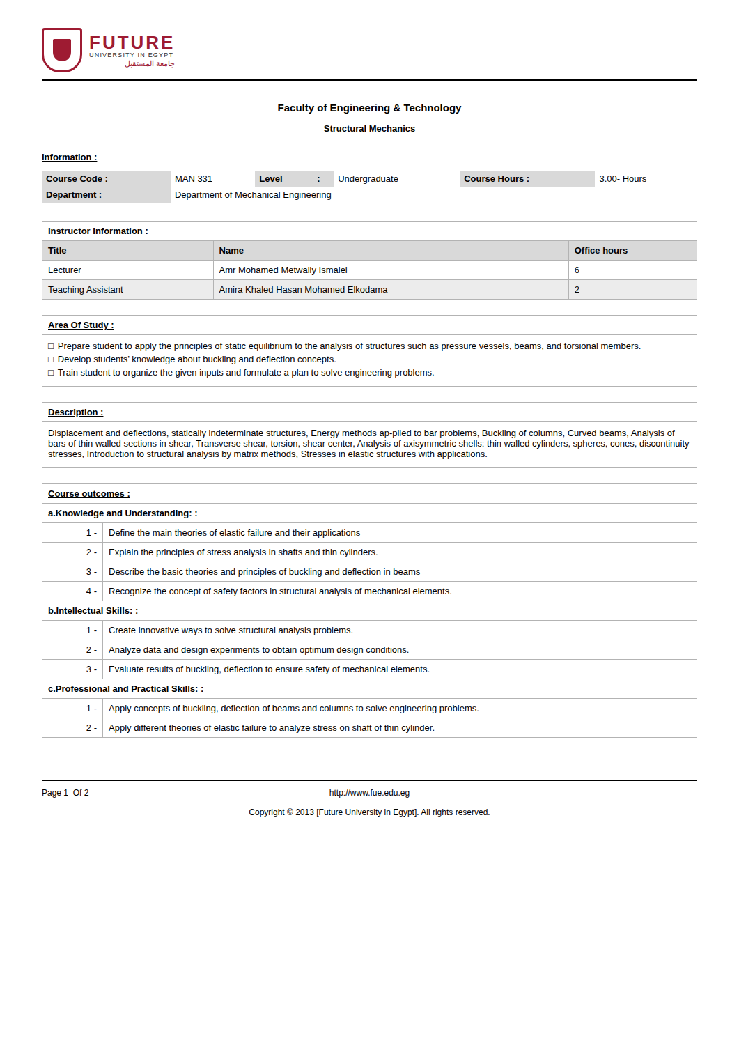FUTURE
UNIVERSITY IN EGYPT
جامعة المستقبل
Faculty of Engineering & Technology
Structural Mechanics
Information :
| Course Code : | MAN 331 | Level | : | Undergraduate | Course Hours : | 3.00- Hours |
| Department : | Department of Mechanical Engineering |
Instructor Information :
| Title | Name | Office hours |
| --- | --- | --- |
| Lecturer | Amr Mohamed Metwally Ismaiel | 6 |
| Teaching Assistant | Amira Khaled Hasan Mohamed Elkodama | 2 |
Area Of Study :
Prepare student to apply the principles of static equilibrium to the analysis of structures such as pressure vessels, beams, and torsional members.
Develop students’ knowledge about buckling and deflection concepts.
Train student to organize the given inputs and formulate a plan to solve engineering problems.
Description :
Displacement and deflections, statically indeterminate structures, Energy methods ap-plied to bar problems, Buckling of columns, Curved beams, Analysis of bars of thin walled sections in shear, Transverse shear, torsion, shear center, Analysis of axisymmetric shells: thin walled cylinders, spheres, cones, discontinuity stresses, Introduction to structural analysis by matrix methods, Stresses in elastic structures with applications.
| Course outcomes : |
| --- |
| a.Knowledge and Understanding: : |
| 1 - | Define the main theories of elastic failure and their applications |
| 2 - | Explain the principles of stress analysis in shafts and thin cylinders. |
| 3 - | Describe the basic theories and principles of buckling and deflection in beams |
| 4 - | Recognize the concept of safety factors in structural analysis of mechanical elements. |
| b.Intellectual Skills: : |
| 1 - | Create innovative ways to solve structural analysis problems. |
| 2 - | Analyze data and design experiments to obtain optimum design conditions. |
| 3 - | Evaluate results of buckling, deflection to ensure safety of mechanical elements. |
| c.Professional and Practical Skills: : |
| 1 - | Apply concepts of buckling, deflection of beams and columns to solve engineering problems. |
| 2 - | Apply different theories of elastic failure to analyze stress on shaft of thin cylinder. |
Page 1 Of 2
http://www.fue.edu.eg
Copyright © 2013 [Future University in Egypt]. All rights reserved.